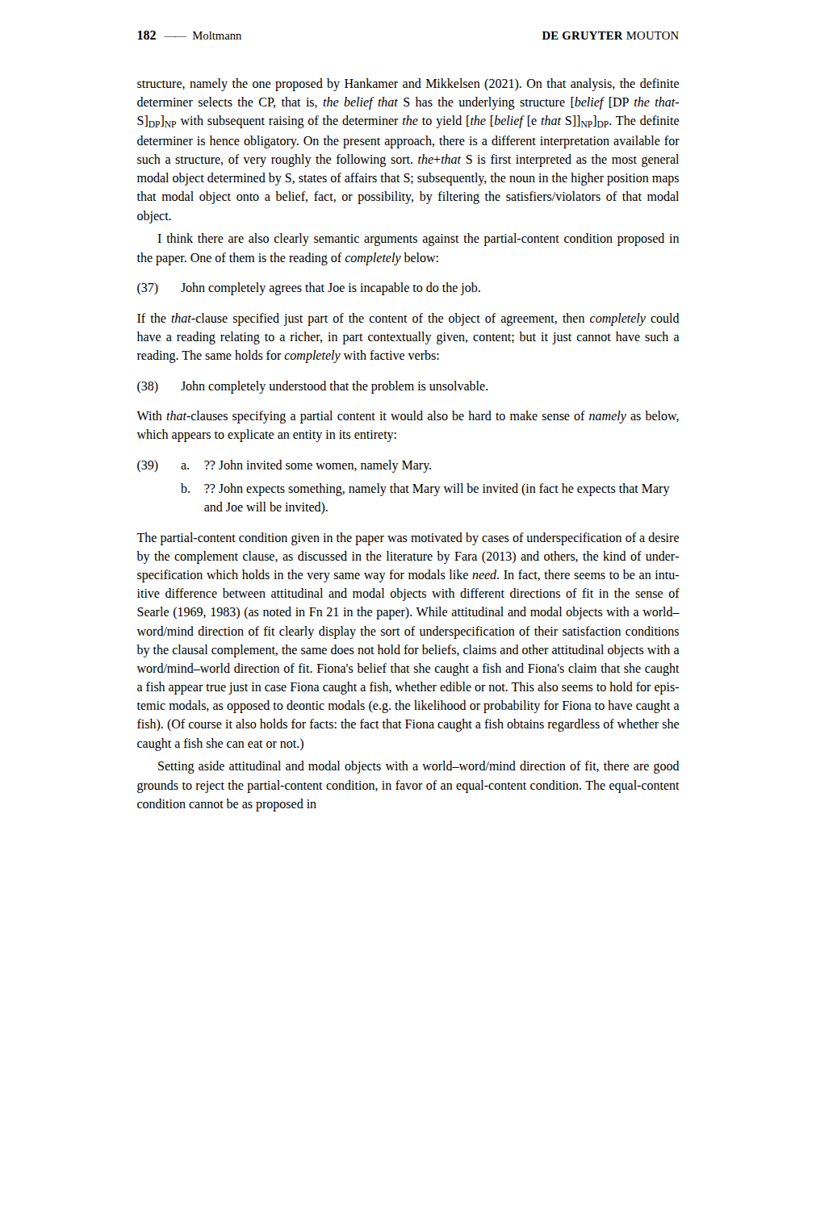182——Moltmann
DE GRUYTER MOUTON
structure, namely the one proposed by Hankamer and Mikkelsen (2021). On that analysis, the definite determiner selects the CP, that is, the belief that S has the underlying structure [belief [DP the that-S]DP]NP with subsequent raising of the determiner the to yield [the [belief [e that S]]NP]DP. The definite determiner is hence obligatory. On the present approach, there is a different interpretation available for such a structure, of very roughly the following sort. the+that S is first interpreted as the most general modal object determined by S, states of affairs that S; subsequently, the noun in the higher position maps that modal object onto a belief, fact, or possibility, by filtering the satisfiers/violators of that modal object.
I think there are also clearly semantic arguments against the partial-content condition proposed in the paper. One of them is the reading of completely below:
(37)
John completely agrees that Joe is incapable to do the job.
If the that-clause specified just part of the content of the object of agreement, then completely could have a reading relating to a richer, in part contextually given, content; but it just cannot have such a reading. The same holds for completely with factive verbs:
(38)
John completely understood that the problem is unsolvable.
With that-clauses specifying a partial content it would also be hard to make sense of namely as below, which appears to explicate an entity in its entirety:
(39)
a.
?? John invited some women, namely Mary.
b.
?? John expects something, namely that Mary will be invited (in fact he expects that Mary and Joe will be invited).
The partial-content condition given in the paper was motivated by cases of underspecification of a desire by the complement clause, as discussed in the literature by Fara (2013) and others, the kind of underspecification which holds in the very same way for modals like need. In fact, there seems to be an intuitive difference between attitudinal and modal objects with different directions of fit in the sense of Searle (1969, 1983) (as noted in Fn 21 in the paper). While attitudinal and modal objects with a world–word/mind direction of fit clearly display the sort of underspecification of their satisfaction conditions by the clausal complement, the same does not hold for beliefs, claims and other attitudinal objects with a word/mind–world direction of fit. Fiona's belief that she caught a fish and Fiona's claim that she caught a fish appear true just in case Fiona caught a fish, whether edible or not. This also seems to hold for epistemic modals, as opposed to deontic modals (e.g. the likelihood or probability for Fiona to have caught a fish). (Of course it also holds for facts: the fact that Fiona caught a fish obtains regardless of whether she caught a fish she can eat or not.)
Setting aside attitudinal and modal objects with a world–word/mind direction of fit, there are good grounds to reject the partial-content condition, in favor of an equal-content condition. The equal-content condition cannot be as proposed in